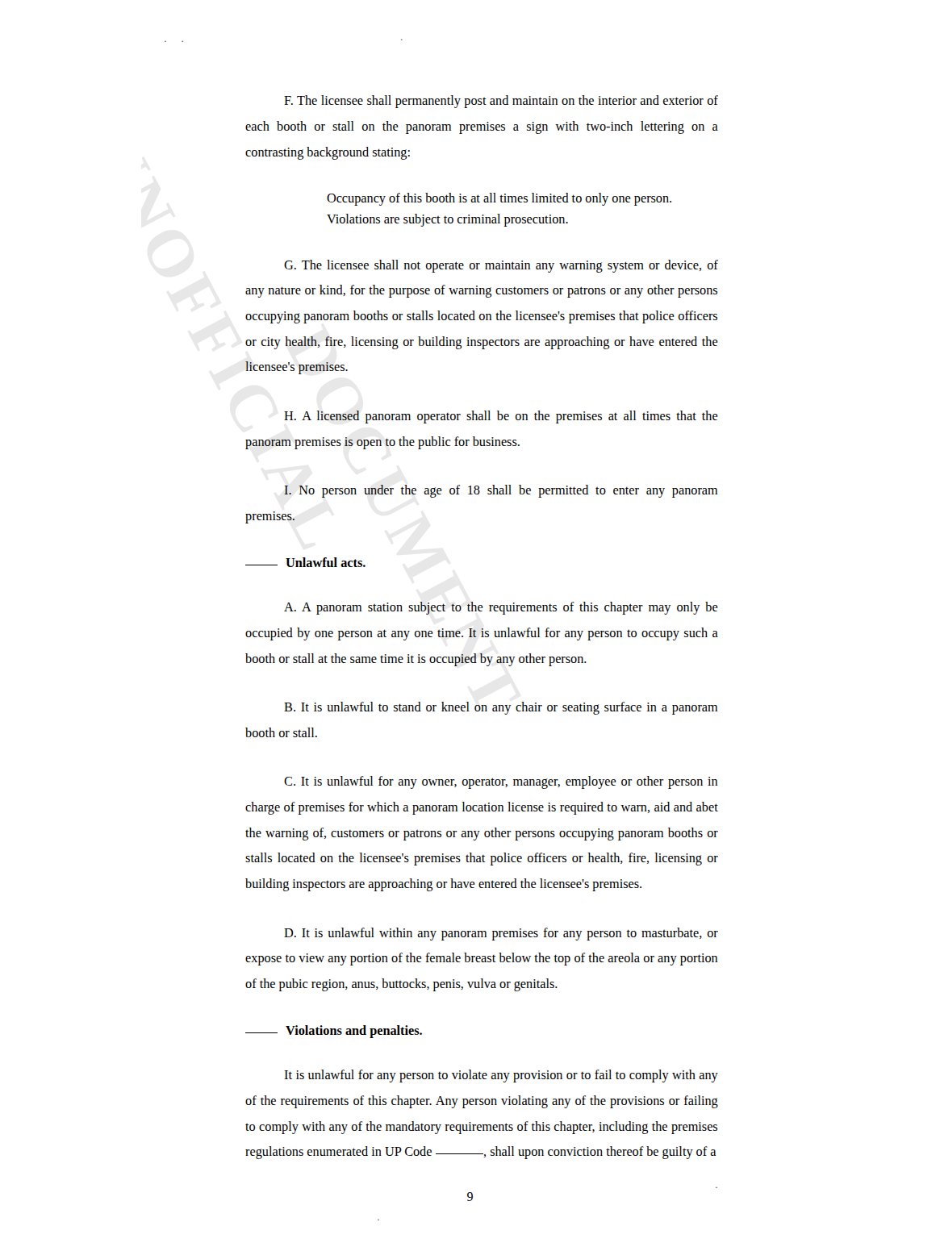UNOFFICIAL DOCUMENT
.
.
.
.
.
F. The licensee shall permanently post and maintain on the interior and exterior of each booth or stall on the panoram premises a sign with two-inch lettering on a contrasting background stating:
Occupancy of this booth is at all times limited to only one person.
Violations are subject to criminal prosecution.
G. The licensee shall not operate or maintain any warning system or device, of any nature or kind, for the purpose of warning customers or patrons or any other persons occupying panoram booths or stalls located on the licensee's premises that police officers or city health, fire, licensing or building inspectors are approaching or have entered the licensee's premises.
H. A licensed panoram operator shall be on the premises at all times that the panoram premises is open to the public for business.
I. No person under the age of 18 shall be permitted to enter any panoram premises.
Unlawful acts.
A. A panoram station subject to the requirements of this chapter may only be occupied by one person at any one time. It is unlawful for any person to occupy such a booth or stall at the same time it is occupied by any other person.
B. It is unlawful to stand or kneel on any chair or seating surface in a panoram booth or stall.
C. It is unlawful for any owner, operator, manager, employee or other person in charge of premises for which a panoram location license is required to warn, aid and abet the warning of, customers or patrons or any other persons occupying panoram booths or stalls located on the licensee's premises that police officers or health, fire, licensing or building inspectors are approaching or have entered the licensee's premises.
D. It is unlawful within any panoram premises for any person to masturbate, or expose to view any portion of the female breast below the top of the areola or any portion of the pubic region, anus, buttocks, penis, vulva or genitals.
Violations and penalties.
It is unlawful for any person to violate any provision or to fail to comply with any of the requirements of this chapter. Any person violating any of the provisions or failing to comply with any of the mandatory requirements of this chapter, including the premises regulations enumerated in UP Code , shall upon conviction thereof be guilty of a
9